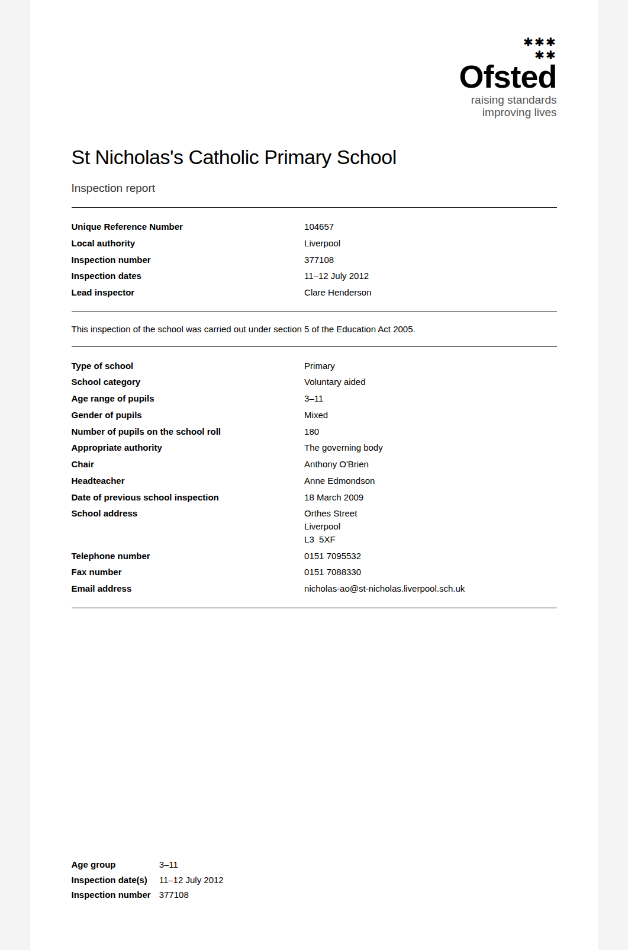✱✱✱
✱✱
Ofsted
raising standards
improving lives
St Nicholas's Catholic Primary School
Inspection report
| Unique Reference Number | 104657 |
| Local authority | Liverpool |
| Inspection number | 377108 |
| Inspection dates | 11–12 July 2012 |
| Lead inspector | Clare Henderson |
This inspection of the school was carried out under section 5 of the Education Act 2005.
| Type of school | Primary |
| School category | Voluntary aided |
| Age range of pupils | 3–11 |
| Gender of pupils | Mixed |
| Number of pupils on the school roll | 180 |
| Appropriate authority | The governing body |
| Chair | Anthony O'Brien |
| Headteacher | Anne Edmondson |
| Date of previous school inspection | 18 March 2009 |
| School address | Orthes Street Liverpool L3 5XF |
| Telephone number | 0151 7095532 |
| Fax number | 0151 7088330 |
| Email address | nicholas-ao@st-nicholas.liverpool.sch.uk |
| Age group | 3–11 |
| Inspection date(s) | 11–12 July 2012 |
| Inspection number | 377108 |